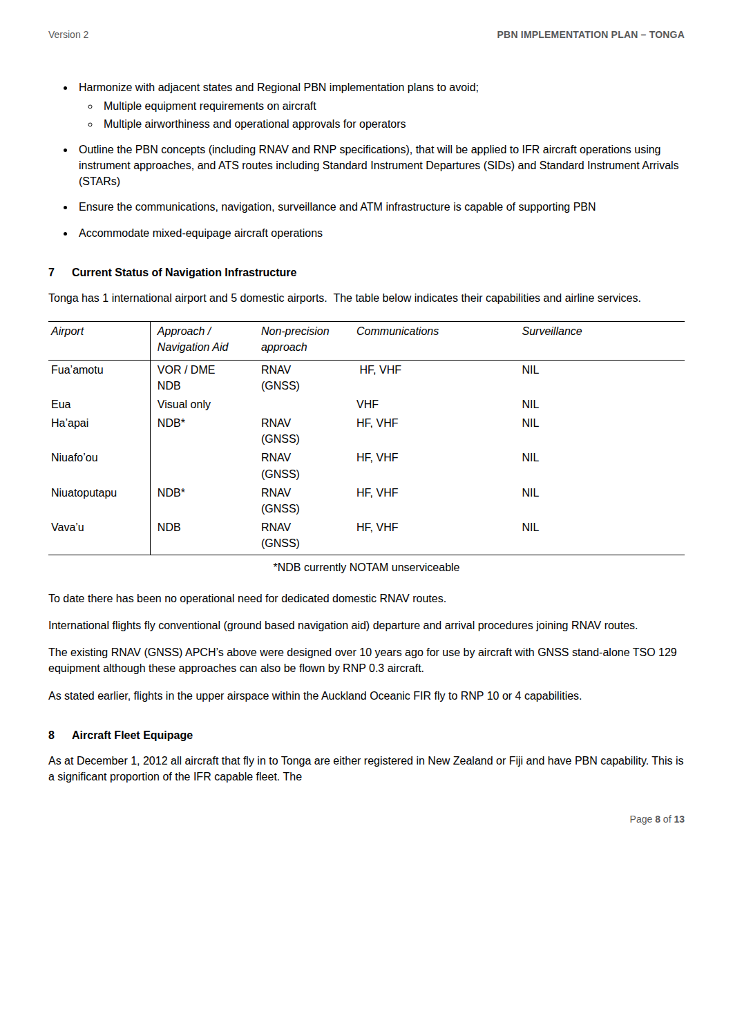Version 2 PBN IMPLEMENTATION PLAN – TONGA
Harmonize with adjacent states and Regional PBN implementation plans to avoid;
Multiple equipment requirements on aircraft
Multiple airworthiness and operational approvals for operators
Outline the PBN concepts (including RNAV and RNP specifications), that will be applied to IFR aircraft operations using instrument approaches, and ATS routes including Standard Instrument Departures (SIDs) and Standard Instrument Arrivals (STARs)
Ensure the communications, navigation, surveillance and ATM infrastructure is capable of supporting PBN
Accommodate mixed-equipage aircraft operations
7 Current Status of Navigation Infrastructure
Tonga has 1 international airport and 5 domestic airports. The table below indicates their capabilities and airline services.
| Airport | Approach / Navigation Aid | Non-precision approach | Communications | Surveillance |
| --- | --- | --- | --- | --- |
| Fua’amotu | VOR / DME NDB | RNAV (GNSS) | HF, VHF | NIL |
| Eua | Visual only | | VHF | NIL |
| Ha’apai | NDB* | RNAV (GNSS) | HF, VHF | NIL |
| Niuafo’ou | | RNAV (GNSS) | HF, VHF | NIL |
| Niuatoputapu | NDB* | RNAV (GNSS) | HF, VHF | NIL |
| Vava’u | NDB | RNAV (GNSS) | HF, VHF | NIL |
*NDB currently NOTAM unserviceable
To date there has been no operational need for dedicated domestic RNAV routes.
International flights fly conventional (ground based navigation aid) departure and arrival procedures joining RNAV routes.
The existing RNAV (GNSS) APCH’s above were designed over 10 years ago for use by aircraft with GNSS stand-alone TSO 129 equipment although these approaches can also be flown by RNP 0.3 aircraft.
As stated earlier, flights in the upper airspace within the Auckland Oceanic FIR fly to RNP 10 or 4 capabilities.
8 Aircraft Fleet Equipage
As at December 1, 2012 all aircraft that fly in to Tonga are either registered in New Zealand or Fiji and have PBN capability. This is a significant proportion of the IFR capable fleet. The
Page 8 of 13